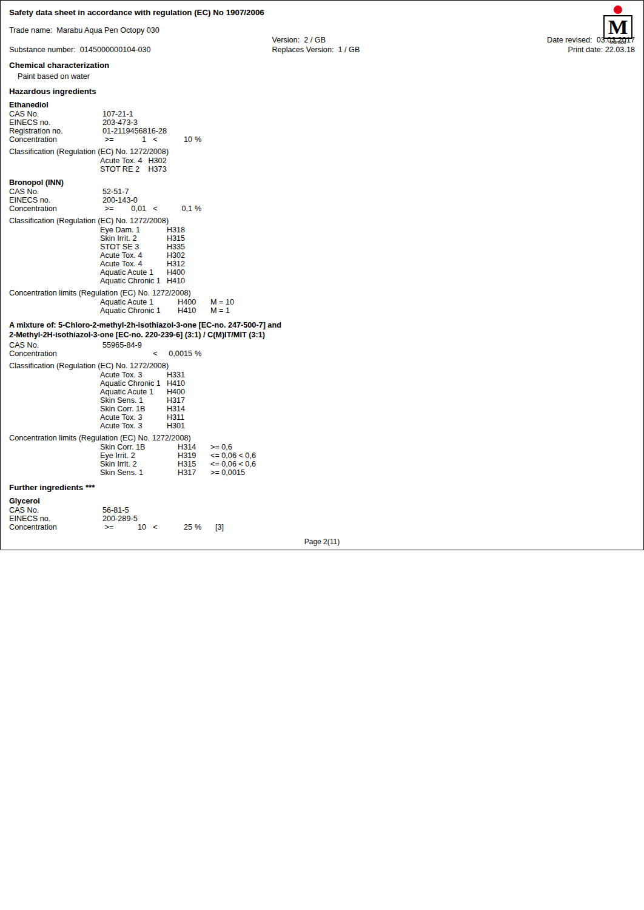M
Marabu
Safety data sheet in accordance with regulation (EC) No 1907/2006
| Trade name: Marabu Aqua Pen Octopy 030 | | |
| | Version: 2 / GB | Date revised: 03.03.2017 |
| Substance number: 0145000000104-030 | Replaces Version: 1 / GB | Print date: 22.03.18 |
Chemical characterization
Paint based on water
Hazardous ingredients
Ethanediol
| CAS No. | 107-21-1 |
| EINECS no. | 203-473-3 |
| Registration no. | 01-2119456816-28 |
| Concentration | >= | 1 | < | 10 | % | |
Classification (Regulation (EC) No. 1272/2008)
| Acute Tox. 4 | H302 |
| STOT RE 2 | H373 |
Bronopol (INN)
| CAS No. | 52-51-7 |
| EINECS no. | 200-143-0 |
| Concentration | >= | 0,01 | < | 0,1 | % | |
Classification (Regulation (EC) No. 1272/2008)
| Eye Dam. 1 | H318 |
| Skin Irrit. 2 | H315 |
| STOT SE 3 | H335 |
| Acute Tox. 4 | H302 |
| Acute Tox. 4 | H312 |
| Aquatic Acute 1 | H400 |
| Aquatic Chronic 1 | H410 |
Concentration limits (Regulation (EC) No. 1272/2008)
| Aquatic Acute 1 | H400 | M = 10 |
| Aquatic Chronic 1 | H410 | M = 1 |
A mixture of: 5-Chloro-2-methyl-2h-isothiazol-3-one [EC-no. 247-500-7] and
2-Methyl-2H-isothiazol-3-one [EC-no. 220-239-6] (3:1) / C(M)IT/MIT (3:1)
| CAS No. | 55965-84-9 |
| Concentration | | | < | 0,0015 | % | |
Classification (Regulation (EC) No. 1272/2008)
| Acute Tox. 3 | H331 |
| Aquatic Chronic 1 | H410 |
| Aquatic Acute 1 | H400 |
| Skin Sens. 1 | H317 |
| Skin Corr. 1B | H314 |
| Acute Tox. 3 | H311 |
| Acute Tox. 3 | H301 |
Concentration limits (Regulation (EC) No. 1272/2008)
| Skin Corr. 1B | H314 | >= 0,6 |
| Eye Irrit. 2 | H319 | <= 0,06 < 0,6 |
| Skin Irrit. 2 | H315 | <= 0,06 < 0,6 |
| Skin Sens. 1 | H317 | >= 0,0015 |
Further ingredients ***
Glycerol
| CAS No. | 56-81-5 |
| EINECS no. | 200-289-5 |
| Concentration | >= | 10 | < | 25 | % | [3] |
Page 2(11)